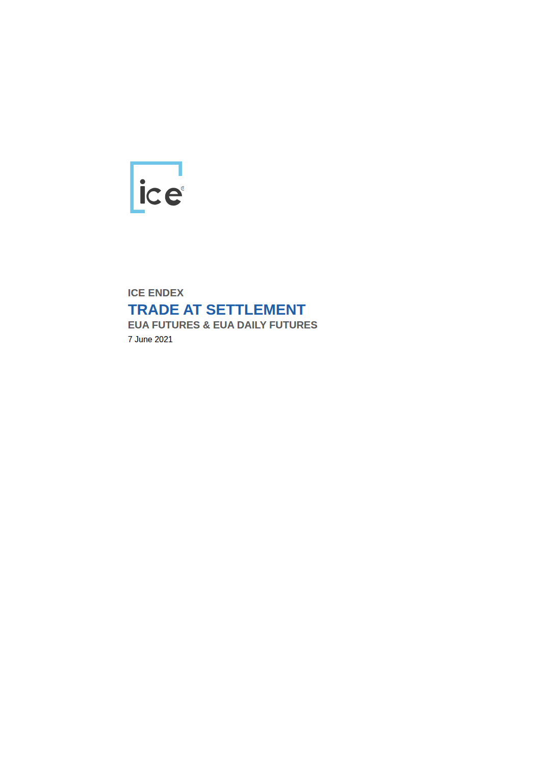R
ICE ENDEX
TRADE AT SETTLEMENT
EUA FUTURES & EUA DAILY FUTURES
7 June 2021